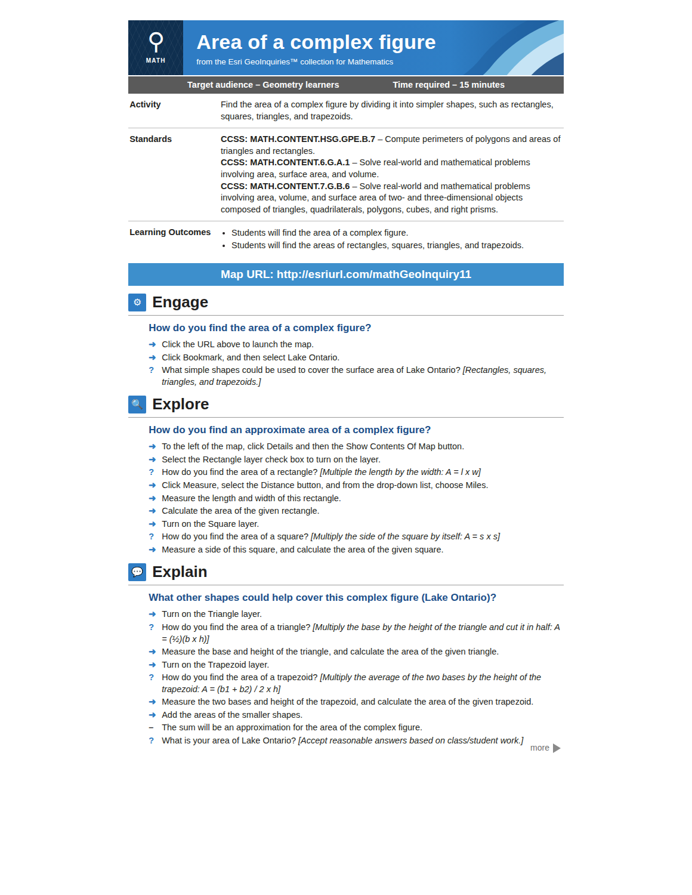⚲
MATH
Area of a complex figure
from the Esri GeoInquiries™ collection for Mathematics
Target audience – Geometry learners Time required – 15 minutes
| Activity | Find the area of a complex figure by dividing it into simpler shapes, such as rectangles, squares, triangles, and trapezoids. |
| Standards | CCSS: MATH.CONTENT.HSG.GPE.B.7 – Compute perimeters of polygons and areas of triangles and rectangles. CCSS: MATH.CONTENT.6.G.A.1 – Solve real-world and mathematical problems involving area, surface area, and volume. CCSS: MATH.CONTENT.7.G.B.6 – Solve real-world and mathematical problems involving area, volume, and surface area of two- and three-dimensional objects composed of triangles, quadrilaterals, polygons, cubes, and right prisms. |
| Learning Outcomes | Students will find the area of a complex figure. Students will find the areas of rectangles, squares, triangles, and trapezoids. |
Map URL: http://esriurl.com/mathGeoInquiry11
⚙
Engage
How do you find the area of a complex figure?
➜Click the URL above to launch the map.
➜Click Bookmark, and then select Lake Ontario.
?What simple shapes could be used to cover the surface area of Lake Ontario? [Rectangles, squares, triangles, and trapezoids.]
🔍
Explore
How do you find an approximate area of a complex figure?
➜To the left of the map, click Details and then the Show Contents Of Map button.
➜Select the Rectangle layer check box to turn on the layer.
?How do you find the area of a rectangle? [Multiple the length by the width: A = l x w]
➜Click Measure, select the Distance button, and from the drop-down list, choose Miles.
➜Measure the length and width of this rectangle.
➜Calculate the area of the given rectangle.
➜Turn on the Square layer.
?How do you find the area of a square? [Multiply the side of the square by itself: A = s x s]
➜Measure a side of this square, and calculate the area of the given square.
💬
Explain
What other shapes could help cover this complex figure (Lake Ontario)?
➜Turn on the Triangle layer.
?How do you find the area of a triangle? [Multiply the base by the height of the triangle and cut it in half: A = (½)(b x h)]
➜Measure the base and height of the triangle, and calculate the area of the given triangle.
➜Turn on the Trapezoid layer.
?How do you find the area of a trapezoid? [Multiply the average of the two bases by the height of the trapezoid: A = (b1 + b2) / 2 x h]
➜Measure the two bases and height of the trapezoid, and calculate the area of the given trapezoid.
➜Add the areas of the smaller shapes.
–The sum will be an approximation for the area of the complex figure.
?What is your area of Lake Ontario? [Accept reasonable answers based on class/student work.]
more